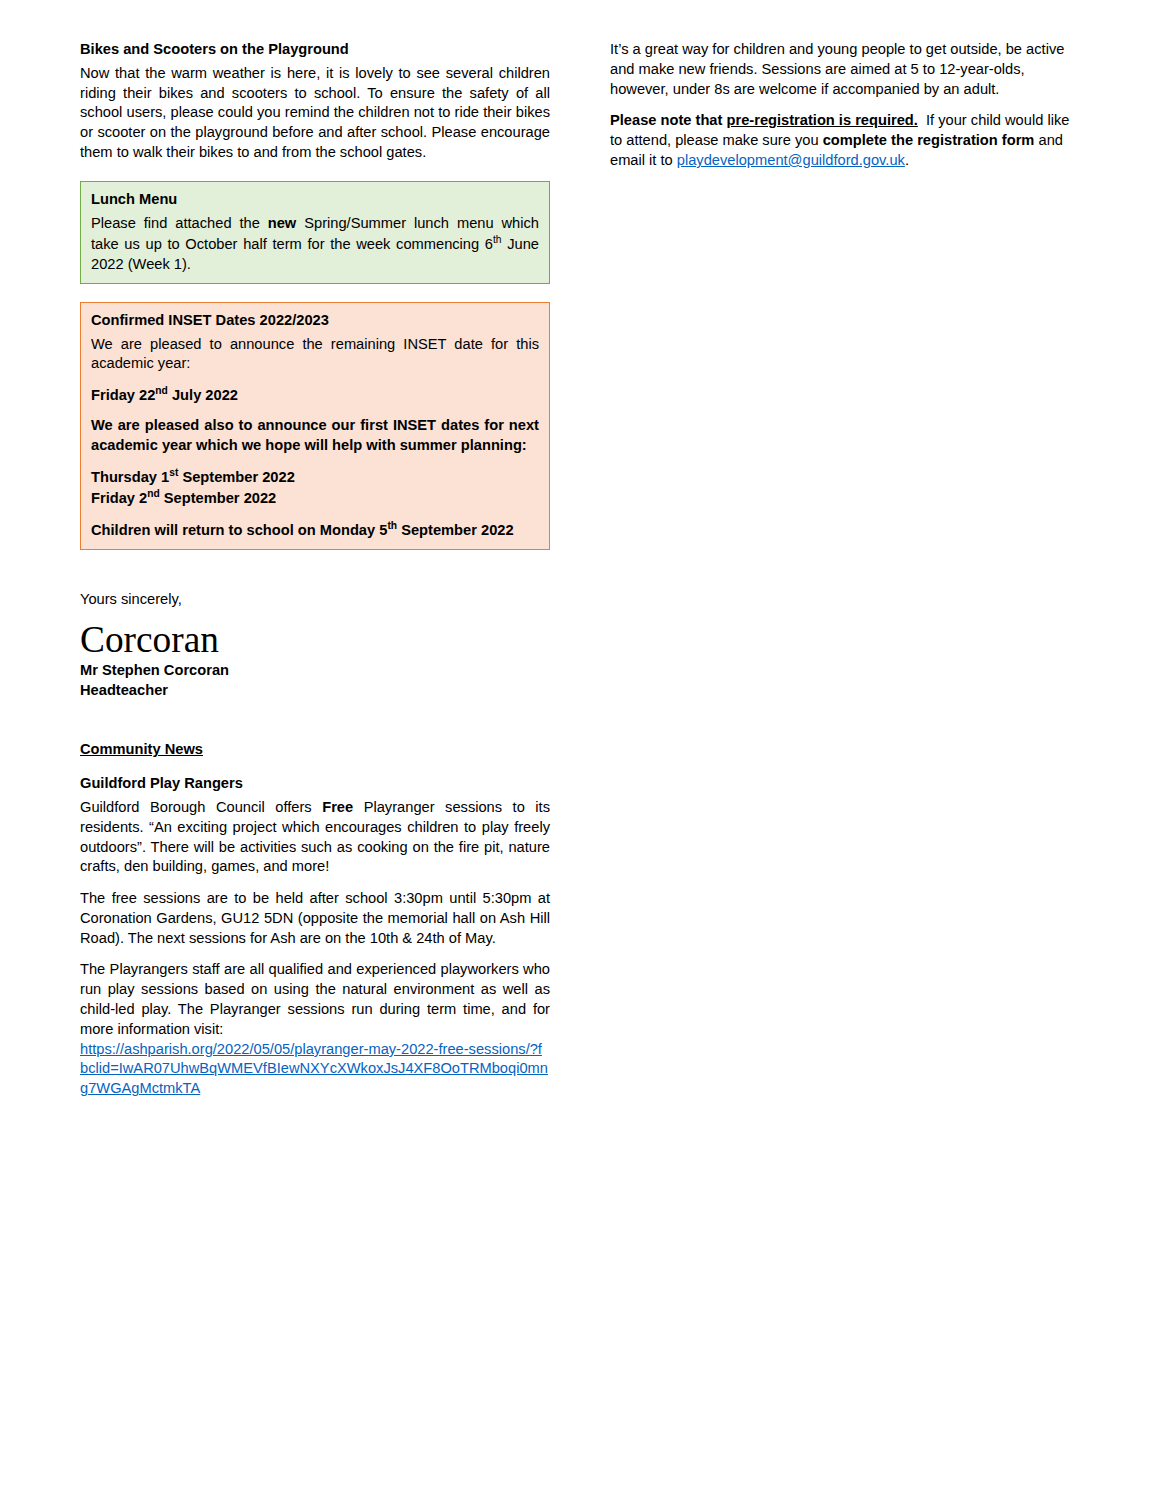Bikes and Scooters on the Playground
Now that the warm weather is here, it is lovely to see several children riding their bikes and scooters to school. To ensure the safety of all school users, please could you remind the children not to ride their bikes or scooter on the playground before and after school. Please encourage them to walk their bikes to and from the school gates.
Lunch Menu
Please find attached the new Spring/Summer lunch menu which take us up to October half term for the week commencing 6th June 2022 (Week 1).
Confirmed INSET Dates 2022/2023
We are pleased to announce the remaining INSET date for this academic year:
Friday 22nd July 2022
We are pleased also to announce our first INSET dates for next academic year which we hope will help with summer planning:
Thursday 1st September 2022
Friday 2nd September 2022
Children will return to school on Monday 5th September 2022
Yours sincerely,
Corcoran
Mr Stephen Corcoran
Headteacher
Community News
Guildford Play Rangers
Guildford Borough Council offers Free Playranger sessions to its residents. “An exciting project which encourages children to play freely outdoors”. There will be activities such as cooking on the fire pit, nature crafts, den building, games, and more!
The free sessions are to be held after school 3:30pm until 5:30pm at Coronation Gardens, GU12 5DN (opposite the memorial hall on Ash Hill Road). The next sessions for Ash are on the 10th & 24th of May.
The Playrangers staff are all qualified and experienced playworkers who run play sessions based on using the natural environment as well as child-led play. The Playranger sessions run during term time, and for more information visit:
https://ashparish.org/2022/05/05/playranger-may-2022-free-sessions/?fbclid=IwAR07UhwBqWMEVfBIewNXYcXWkoxJsJ4XF8OoTRMboqi0mng7WGAgMctmkTA
It’s a great way for children and young people to get outside, be active and make new friends. Sessions are aimed at 5 to 12-year-olds, however, under 8s are welcome if accompanied by an adult.
Please note that pre-registration is required. If your child would like to attend, please make sure you complete the registration form and email it to playdevelopment@guildford.gov.uk.